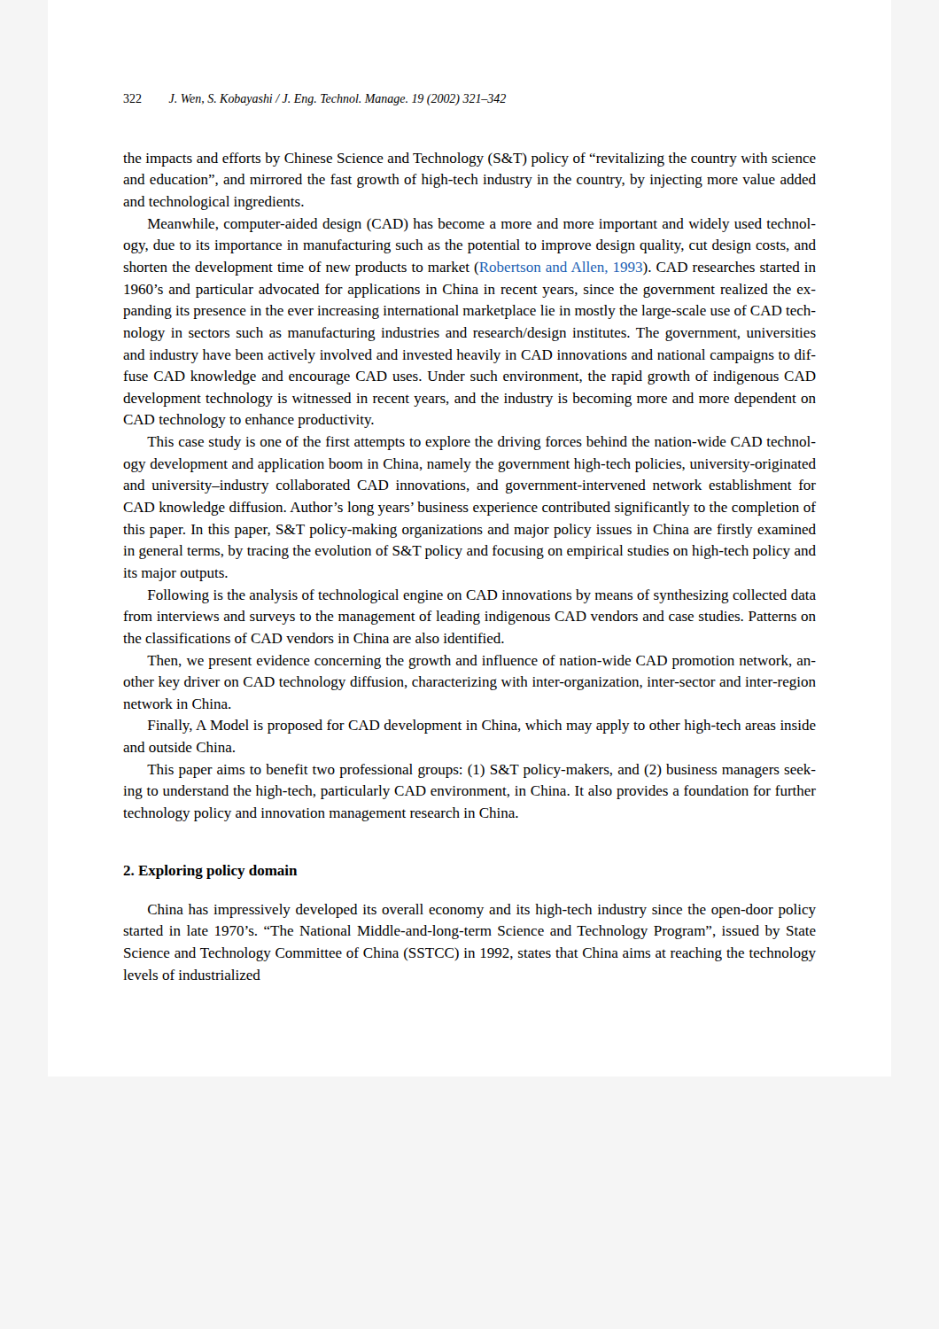322 J. Wen, S. Kobayashi / J. Eng. Technol. Manage. 19 (2002) 321–342
the impacts and efforts by Chinese Science and Technology (S&T) policy of “revitalizing the country with science and education”, and mirrored the fast growth of high-tech industry in the country, by injecting more value added and technological ingredients.
Meanwhile, computer-aided design (CAD) has become a more and more important and widely used technology, due to its importance in manufacturing such as the potential to improve design quality, cut design costs, and shorten the development time of new products to market (Robertson and Allen, 1993). CAD researches started in 1960’s and particular advocated for applications in China in recent years, since the government realized the expanding its presence in the ever increasing international marketplace lie in mostly the large-scale use of CAD technology in sectors such as manufacturing industries and research/design institutes. The government, universities and industry have been actively involved and invested heavily in CAD innovations and national campaigns to diffuse CAD knowledge and encourage CAD uses. Under such environment, the rapid growth of indigenous CAD development technology is witnessed in recent years, and the industry is becoming more and more dependent on CAD technology to enhance productivity.
This case study is one of the first attempts to explore the driving forces behind the nation-wide CAD technology development and application boom in China, namely the government high-tech policies, university-originated and university–industry collaborated CAD innovations, and government-intervened network establishment for CAD knowledge diffusion. Author’s long years’ business experience contributed significantly to the completion of this paper. In this paper, S&T policy-making organizations and major policy issues in China are firstly examined in general terms, by tracing the evolution of S&T policy and focusing on empirical studies on high-tech policy and its major outputs.
Following is the analysis of technological engine on CAD innovations by means of synthesizing collected data from interviews and surveys to the management of leading indigenous CAD vendors and case studies. Patterns on the classifications of CAD vendors in China are also identified.
Then, we present evidence concerning the growth and influence of nation-wide CAD promotion network, another key driver on CAD technology diffusion, characterizing with inter-organization, inter-sector and inter-region network in China.
Finally, A Model is proposed for CAD development in China, which may apply to other high-tech areas inside and outside China.
This paper aims to benefit two professional groups: (1) S&T policy-makers, and (2) business managers seeking to understand the high-tech, particularly CAD environment, in China. It also provides a foundation for further technology policy and innovation management research in China.
2. Exploring policy domain
China has impressively developed its overall economy and its high-tech industry since the open-door policy started in late 1970’s. “The National Middle-and-long-term Science and Technology Program”, issued by State Science and Technology Committee of China (SSTCC) in 1992, states that China aims at reaching the technology levels of industrialized